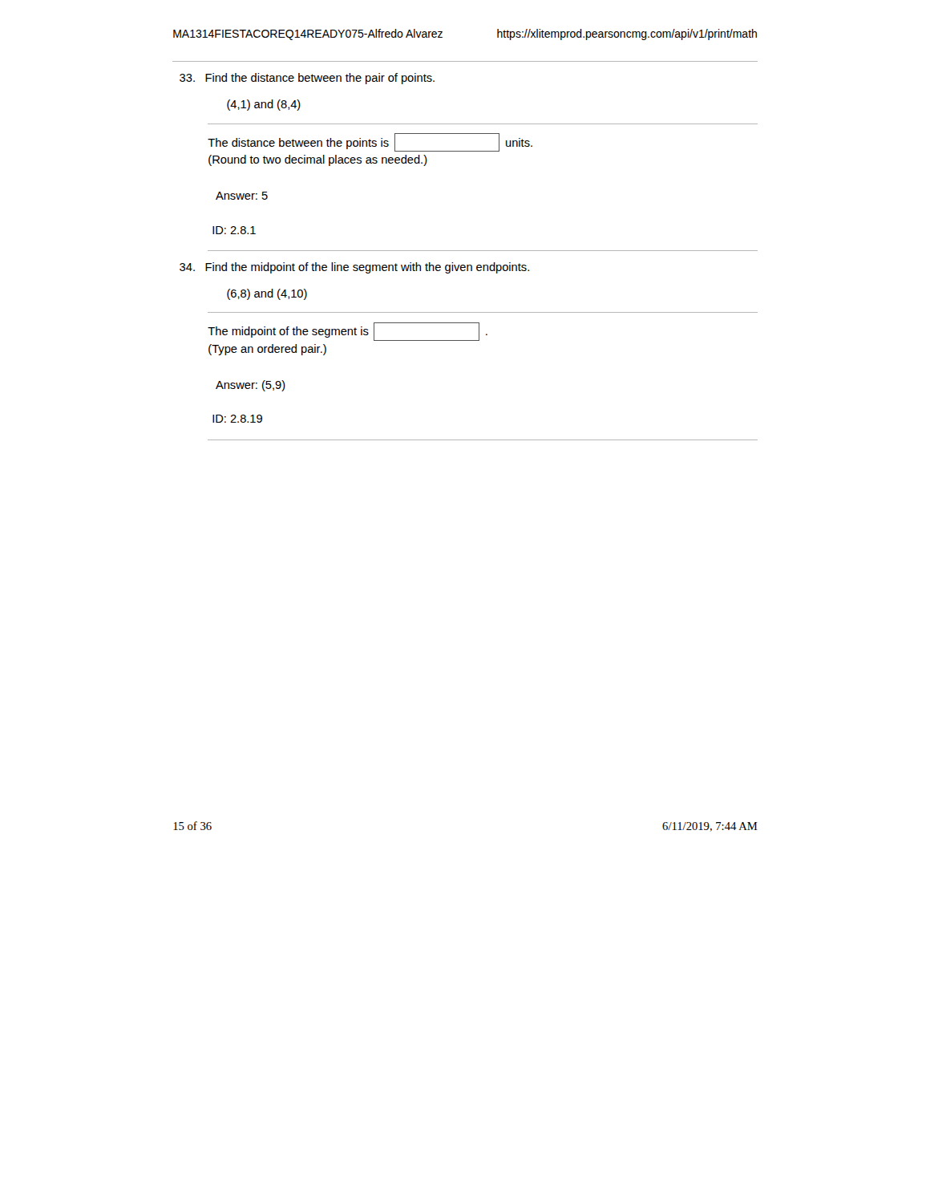MA1314FIESTACOREQ14READY075-Alfredo Alvarez
https://xlitemprod.pearsoncmg.com/api/v1/print/math
33.
Find the distance between the pair of points.
(4,1) and (8,4)
The distance between the points is units.
(Round to two decimal places as needed.)
Answer: 5
ID: 2.8.1
34.
Find the midpoint of the line segment with the given endpoints.
(6,8) and (4,10)
The midpoint of the segment is .
(Type an ordered pair.)
Answer: (5,9)
ID: 2.8.19
15 of 36
6/11/2019, 7:44 AM